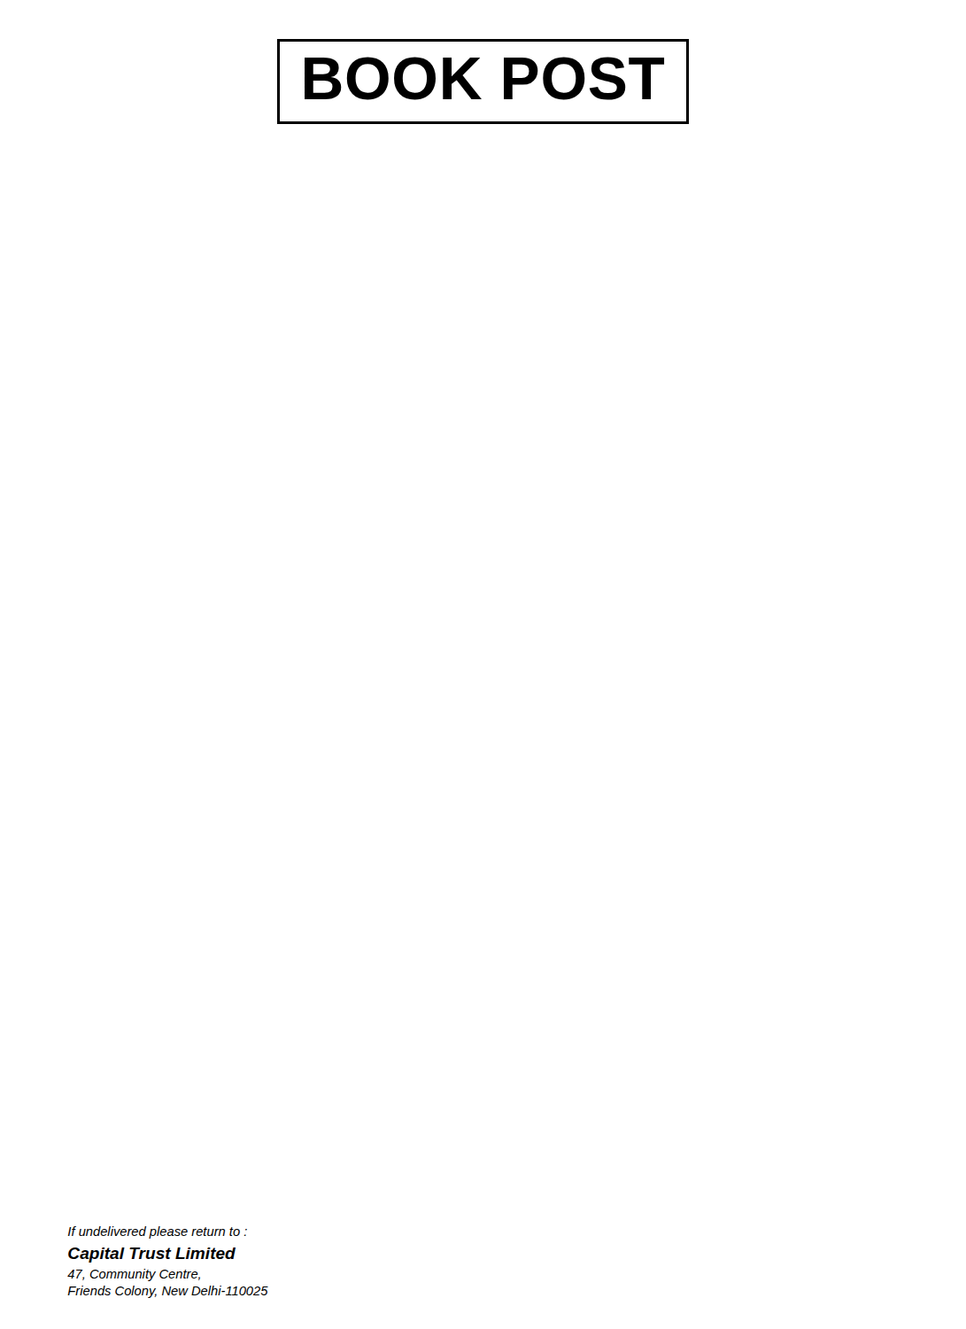BOOK POST
If undelivered please return to :
Capital Trust Limited
47, Community Centre,
Friends Colony, New Delhi-110025